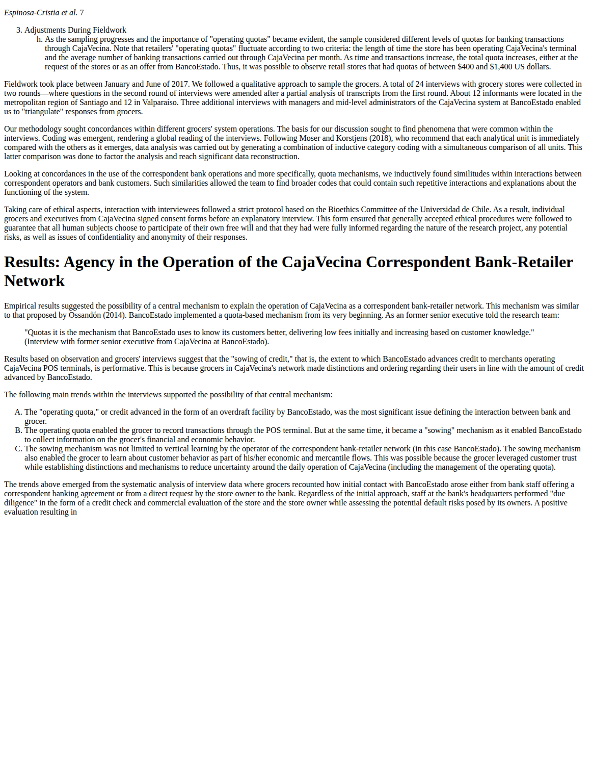Espinosa-Cristia et al. 7
Adjustments During Fieldwork
As the sampling progresses and the importance of "operating quotas" became evident, the sample considered different levels of quotas for banking transactions through CajaVecina. Note that retailers' "operating quotas" fluctuate according to two criteria: the length of time the store has been operating CajaVecina's terminal and the average number of banking transactions carried out through CajaVecina per month. As time and transactions increase, the total quota increases, either at the request of the stores or as an offer from BancoEstado. Thus, it was possible to observe retail stores that had quotas of between $400 and $1,400 US dollars.
Fieldwork took place between January and June of 2017. We followed a qualitative approach to sample the grocers. A total of 24 interviews with grocery stores were collected in two rounds—where questions in the second round of interviews were amended after a partial analysis of transcripts from the first round. About 12 informants were located in the metropolitan region of Santiago and 12 in Valparaíso. Three additional interviews with managers and mid-level administrators of the CajaVecina system at BancoEstado enabled us to "triangulate" responses from grocers.
Our methodology sought concordances within different grocers' system operations. The basis for our discussion sought to find phenomena that were common within the interviews. Coding was emergent, rendering a global reading of the interviews. Following Moser and Korstjens (2018), who recommend that each analytical unit is immediately compared with the others as it emerges, data analysis was carried out by generating a combination of inductive category coding with a simultaneous comparison of all units. This latter comparison was done to factor the analysis and reach significant data reconstruction.
Looking at concordances in the use of the correspondent bank operations and more specifically, quota mechanisms, we inductively found similitudes within interactions between correspondent operators and bank customers. Such similarities allowed the team to find broader codes that could contain such repetitive interactions and explanations about the functioning of the system.
Taking care of ethical aspects, interaction with interviewees followed a strict protocol based on the Bioethics Committee of the Universidad de Chile. As a result, individual grocers and executives from CajaVecina signed consent forms before an explanatory interview. This form ensured that generally accepted ethical procedures were followed to guarantee that all human subjects choose to participate of their own free will and that they had were fully informed regarding the nature of the research project, any potential risks, as well as issues of confidentiality and anonymity of their responses.
Results: Agency in the Operation of the CajaVecina Correspondent Bank-Retailer Network
Empirical results suggested the possibility of a central mechanism to explain the operation of CajaVecina as a correspondent bank-retailer network. This mechanism was similar to that proposed by Ossandón (2014). BancoEstado implemented a quota-based mechanism from its very beginning. As an former senior executive told the research team:
"Quotas it is the mechanism that BancoEstado uses to know its customers better, delivering low fees initially and increasing based on customer knowledge." (Interview with former senior executive from CajaVecina at BancoEstado).
Results based on observation and grocers' interviews suggest that the "sowing of credit," that is, the extent to which BancoEstado advances credit to merchants operating CajaVecina POS terminals, is performative. This is because grocers in CajaVecina's network made distinctions and ordering regarding their users in line with the amount of credit advanced by BancoEstado.
The following main trends within the interviews supported the possibility of that central mechanism:
The "operating quota," or credit advanced in the form of an overdraft facility by BancoEstado, was the most significant issue defining the interaction between bank and grocer.
The operating quota enabled the grocer to record transactions through the POS terminal. But at the same time, it became a "sowing" mechanism as it enabled BancoEstado to collect information on the grocer's financial and economic behavior.
The sowing mechanism was not limited to vertical learning by the operator of the correspondent bank-retailer network (in this case BancoEstado). The sowing mechanism also enabled the grocer to learn about customer behavior as part of his/her economic and mercantile flows. This was possible because the grocer leveraged customer trust while establishing distinctions and mechanisms to reduce uncertainty around the daily operation of CajaVecina (including the management of the operating quota).
The trends above emerged from the systematic analysis of interview data where grocers recounted how initial contact with BancoEstado arose either from bank staff offering a correspondent banking agreement or from a direct request by the store owner to the bank. Regardless of the initial approach, staff at the bank's headquarters performed "due diligence" in the form of a credit check and commercial evaluation of the store and the store owner while assessing the potential default risks posed by its owners. A positive evaluation resulting in